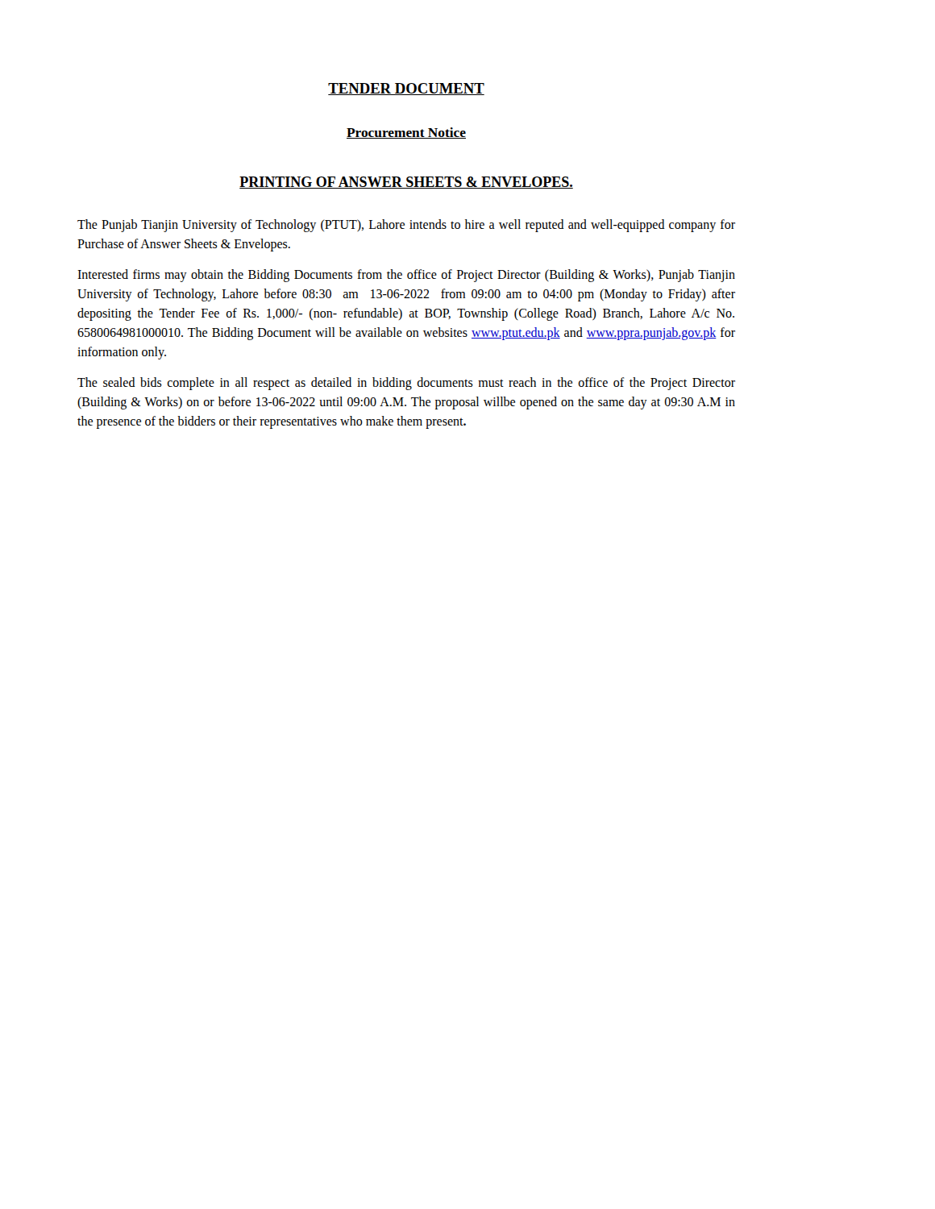TENDER DOCUMENT
Procurement Notice
PRINTING OF ANSWER SHEETS & ENVELOPES.
The Punjab Tianjin University of Technology (PTUT), Lahore intends to hire a well reputed and well-equipped company for Purchase of Answer Sheets & Envelopes.
Interested firms may obtain the Bidding Documents from the office of Project Director (Building & Works), Punjab Tianjin University of Technology, Lahore before 08:30 am 13-06-2022 from 09:00 am to 04:00 pm (Monday to Friday) after depositing the Tender Fee of Rs. 1,000/- (non- refundable) at BOP, Township (College Road) Branch, Lahore A/c No. 6580064981000010. The Bidding Document will be available on websites www.ptut.edu.pk and www.ppra.punjab.gov.pk for information only.
The sealed bids complete in all respect as detailed in bidding documents must reach in the office of the Project Director (Building & Works) on or before 13-06-2022 until 09:00 A.M. The proposal willbe opened on the same day at 09:30 A.M in the presence of the bidders or their representatives who make them present.